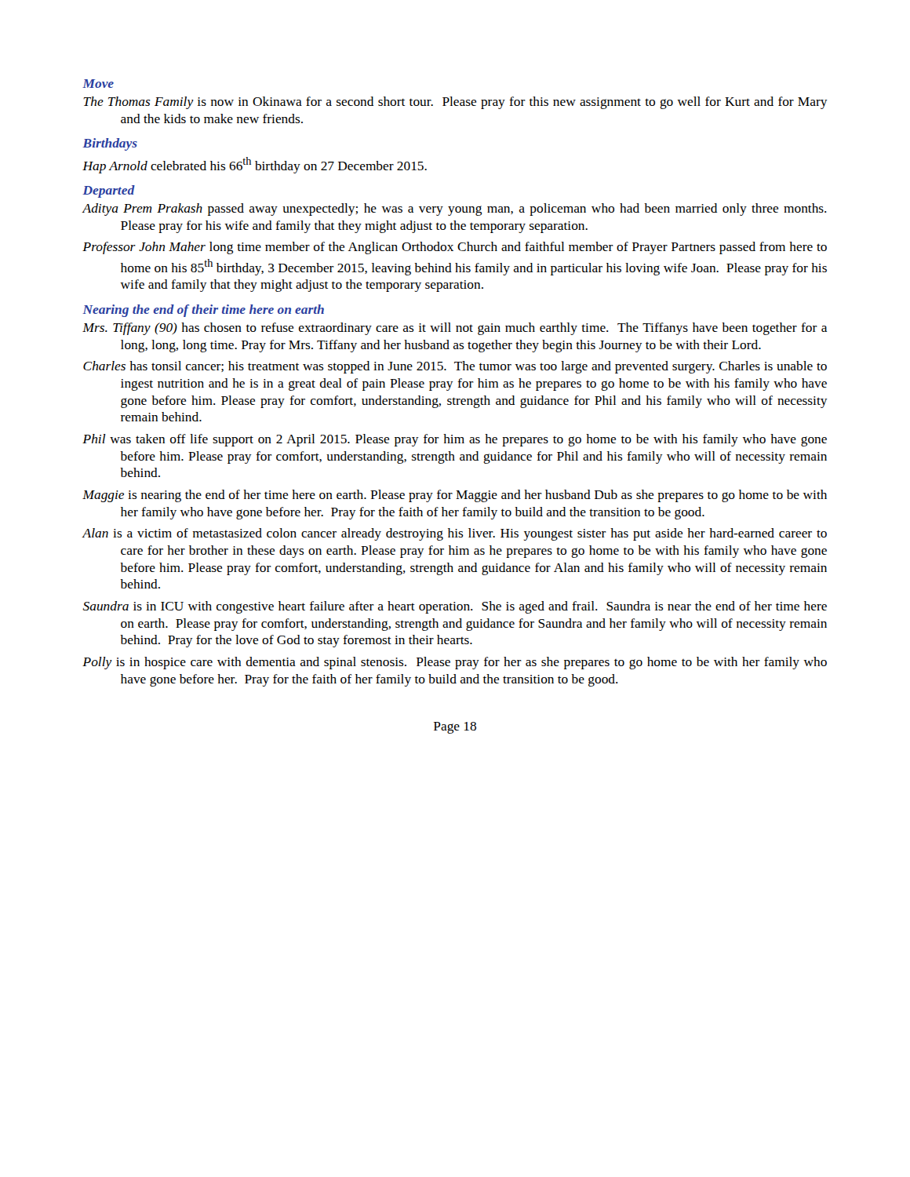Move
The Thomas Family is now in Okinawa for a second short tour. Please pray for this new assignment to go well for Kurt and for Mary and the kids to make new friends.
Birthdays
Hap Arnold celebrated his 66th birthday on 27 December 2015.
Departed
Aditya Prem Prakash passed away unexpectedly; he was a very young man, a policeman who had been married only three months. Please pray for his wife and family that they might adjust to the temporary separation.
Professor John Maher long time member of the Anglican Orthodox Church and faithful member of Prayer Partners passed from here to home on his 85th birthday, 3 December 2015, leaving behind his family and in particular his loving wife Joan. Please pray for his wife and family that they might adjust to the temporary separation.
Nearing the end of their time here on earth
Mrs. Tiffany (90) has chosen to refuse extraordinary care as it will not gain much earthly time. The Tiffanys have been together for a long, long, long time. Pray for Mrs. Tiffany and her husband as together they begin this Journey to be with their Lord.
Charles has tonsil cancer; his treatment was stopped in June 2015. The tumor was too large and prevented surgery. Charles is unable to ingest nutrition and he is in a great deal of pain Please pray for him as he prepares to go home to be with his family who have gone before him. Please pray for comfort, understanding, strength and guidance for Phil and his family who will of necessity remain behind.
Phil was taken off life support on 2 April 2015. Please pray for him as he prepares to go home to be with his family who have gone before him. Please pray for comfort, understanding, strength and guidance for Phil and his family who will of necessity remain behind.
Maggie is nearing the end of her time here on earth. Please pray for Maggie and her husband Dub as she prepares to go home to be with her family who have gone before her. Pray for the faith of her family to build and the transition to be good.
Alan is a victim of metastasized colon cancer already destroying his liver. His youngest sister has put aside her hard-earned career to care for her brother in these days on earth. Please pray for him as he prepares to go home to be with his family who have gone before him. Please pray for comfort, understanding, strength and guidance for Alan and his family who will of necessity remain behind.
Saundra is in ICU with congestive heart failure after a heart operation. She is aged and frail. Saundra is near the end of her time here on earth. Please pray for comfort, understanding, strength and guidance for Saundra and her family who will of necessity remain behind. Pray for the love of God to stay foremost in their hearts.
Polly is in hospice care with dementia and spinal stenosis. Please pray for her as she prepares to go home to be with her family who have gone before her. Pray for the faith of her family to build and the transition to be good.
Page 18